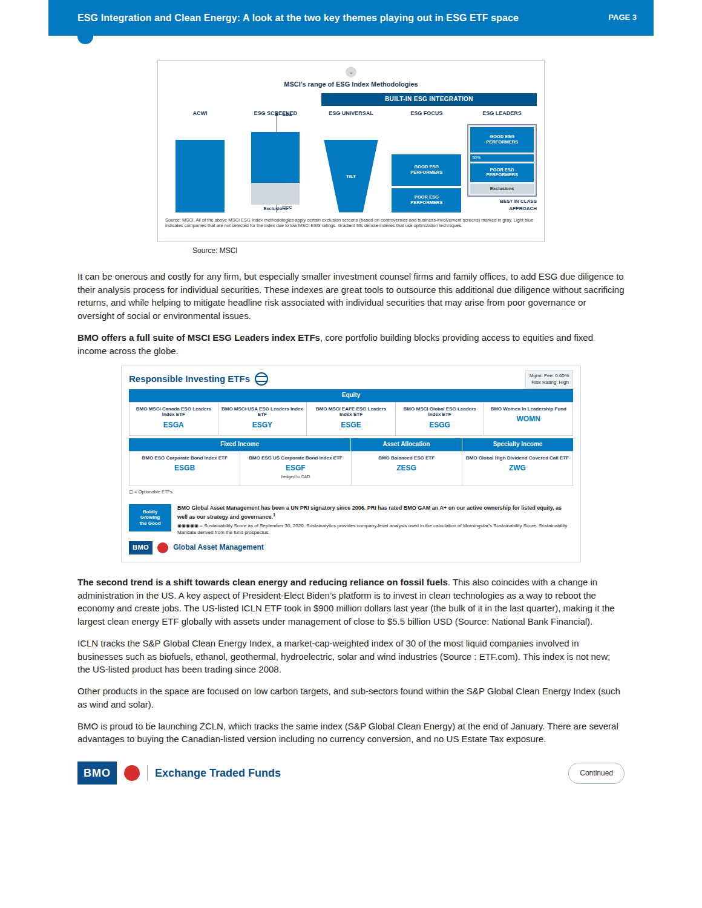ESG Integration and Clean Energy: A look at the two key themes playing out in ESG ETF space
PAGE 3
⌄
MSCI’s range of ESG Index Methodologies
BUILT-IN ESG INTEGRATION
AAA CCC
ACWI
ESG SCREENED
Exclusions
ESG UNIVERSAL
TILT
ESG FOCUS
GOOD ESG
PERFORMERS
POOR ESG
PERFORMERS
ESG LEADERS
GOOD ESG
PERFORMERS
50%
POOR ESG
PERFORMERS
Exclusions
BEST IN CLASS
APPROACH
Source: MSCI. All of the above MSCI ESG Index methodologies apply certain exclusion screens (based on controversies and business-involvement screens) marked in gray. Light blue indicates companies that are not selected for the index due to low MSCI ESG ratings. Gradient fills denote indexes that use optimization techniques.
Source: MSCI
It can be onerous and costly for any firm, but especially smaller investment counsel firms and family offices, to add ESG due diligence to their analysis process for individual securities. These indexes are great tools to outsource this additional due diligence without sacrificing returns, and while helping to mitigate headline risk associated with individual securities that may arise from poor governance or oversight of social or environmental issues.
BMO offers a full suite of MSCI ESG Leaders index ETFs, core portfolio building blocks providing access to equities and fixed income across the globe.
Mgmt. Fee: 0.65%
Risk Rating: High
Responsible Investing ETFs
Equity
BMO MSCI Canada ESG Leaders Index ETF
ESGA
BMO MSCI USA ESG Leaders Index ETF
ESGY
BMO MSCI EAFE ESG Leaders Index ETF
ESGE
BMO MSCI Global ESG Leaders Index ETF
ESGG
BMO Women In Leadership Fund
WOMN
Fixed Income
Asset Allocation
Specialty Income
BMO ESG Corporate Bond Index ETF
ESGB
BMO ESG US Corporate Bond Index ETF
ESGFhedged to CAD
BMO Balanced ESG ETF
ZESG
BMO Global High Dividend Covered Call ETF
ZWG
◻ = Optionable ETFs
Boldly
Growing
the Good
BMO Global Asset Management has been a UN PRI signatory since 2006. PRI has rated BMO GAM an A+ on our active ownership for listed equity, as well as our strategy and governance.1
◉◉◉◉◉ = Sustainability Score as of September 30, 2020. Sustainalytics provides company-level analysis used in the calculation of Morningstar’s Sustainability Score. Sustainability Mandate derived from the fund prospectus.
BMO Global Asset Management
The second trend is a shift towards clean energy and reducing reliance on fossil fuels. This also coincides with a change in administration in the US. A key aspect of President-Elect Biden’s platform is to invest in clean technologies as a way to reboot the economy and create jobs. The US-listed ICLN ETF took in $900 million dollars last year (the bulk of it in the last quarter), making it the largest clean energy ETF globally with assets under management of close to $5.5 billion USD (Source: National Bank Financial).
ICLN tracks the S&P Global Clean Energy Index, a market-cap-weighted index of 30 of the most liquid companies involved in businesses such as biofuels, ethanol, geothermal, hydroelectric, solar and wind industries (Source : ETF.com). This index is not new; the US-listed product has been trading since 2008.
Other products in the space are focused on low carbon targets, and sub-sectors found within the S&P Global Clean Energy Index (such as wind and solar).
BMO is proud to be launching ZCLN, which tracks the same index (S&P Global Clean Energy) at the end of January. There are several advantages to buying the Canadian-listed version including no currency conversion, and no US Estate Tax exposure.
BMO Exchange Traded Funds
Continued